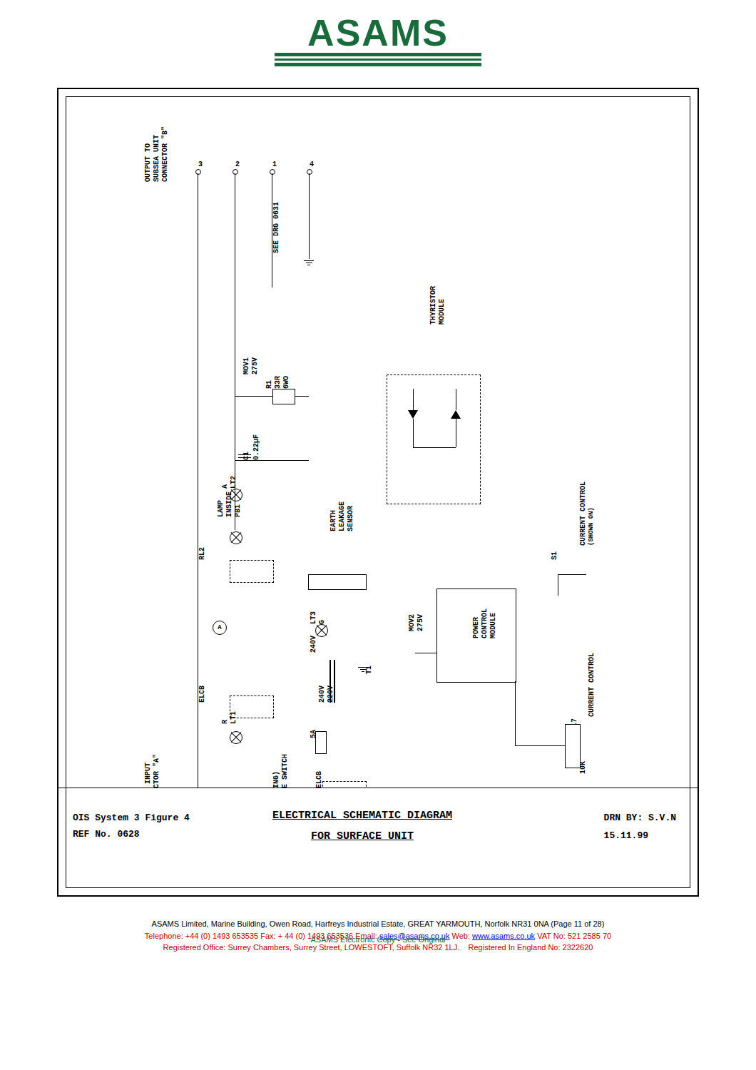ASAMS
OUTPUT TO
SUBSEA UNIT
CONNECTOR "B"
3
2
1
4
SEE DRG 0631
MAINS INPUT
CONNECTOR "A"
L
N
E
MOV1
275V
R1
33R
6WO
C1
0.22µF
THYRISTOR
MODULE
A
LT2
LAMP
INSIDE
PB1
LT3
G
R
LT1
RL2
ELCB
A
EARTH
LEAKAGE
SENSOR
EARTH
LEAKAGE
SENSOR
240V
240V
220V
T1
5A
MOV2
275V
POWER
CONTROL
MODULE
S1
CURRENT CONTROL
(SHOWN ON)
R17
CURRENT CONTROL
10K
PB1 (LATCHING)
MPI OPERATE SWITCH
RL2
2
SKT1
ELCB
OIS System 3 Figure 4
REF No. 0628
ELECTRICAL SCHEMATIC DIAGRAM
FOR SURFACE UNIT
DRN BY: S.V.N
15.11.99
ASAMS Limited, Marine Building, Owen Road, Harfreys Industrial Estate, GREAT YARMOUTH, Norfolk NR31 0NA (Page 11 of 28)
Telephone: +44 (0) 1493 653535 Fax: + 44 (0) 1493 653536 Email: sales@asams.co.uk Web: www.asams.co.uk VAT No: 521 2585 70
Registered Office: Surrey Chambers, Surrey Street, LOWESTOFT, Suffolk NR32 1LJ. Registered In England No: 2322620
ASAMS Electronic Copy - See Original